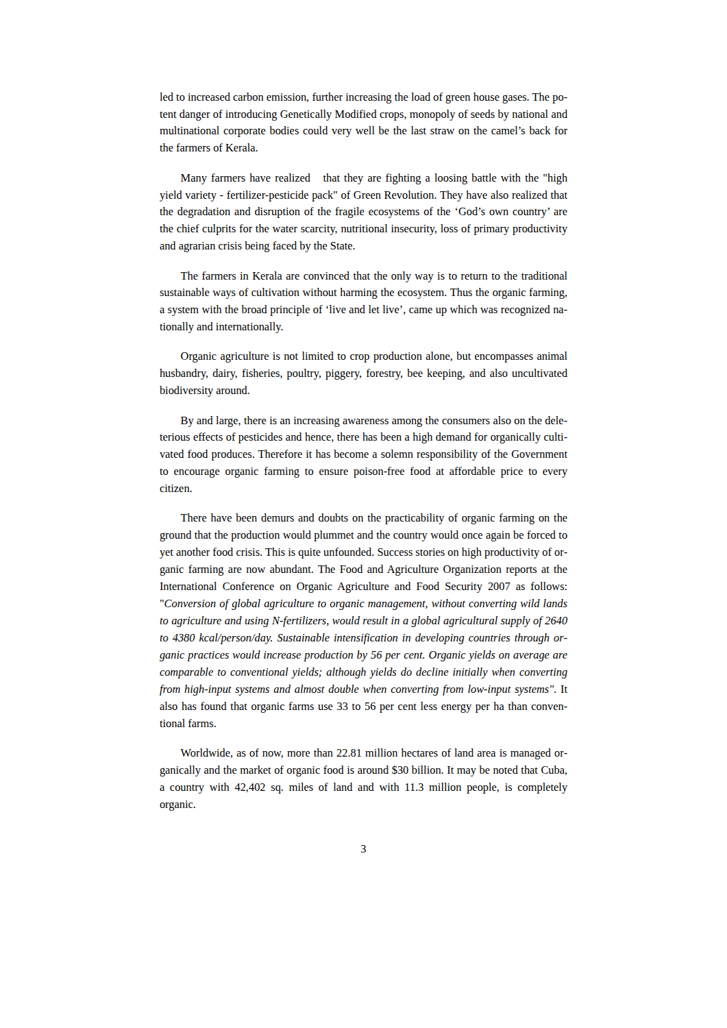led to increased carbon emission, further increasing the load of green house gases. The potent danger of introducing Genetically Modified crops, monopoly of seeds by national and multinational corporate bodies could very well be the last straw on the camel’s back for the farmers of Kerala.
Many farmers have realized that they are fighting a loosing battle with the "high yield variety - fertilizer-pesticide pack" of Green Revolution. They have also realized that the degradation and disruption of the fragile ecosystems of the ‘God’s own country’ are the chief culprits for the water scarcity, nutritional insecurity, loss of primary productivity and agrarian crisis being faced by the State.
The farmers in Kerala are convinced that the only way is to return to the traditional sustainable ways of cultivation without harming the ecosystem. Thus the organic farming, a system with the broad principle of ‘live and let live’, came up which was recognized nationally and internationally.
Organic agriculture is not limited to crop production alone, but encompasses animal husbandry, dairy, fisheries, poultry, piggery, forestry, bee keeping, and also uncultivated biodiversity around.
By and large, there is an increasing awareness among the consumers also on the deleterious effects of pesticides and hence, there has been a high demand for organically cultivated food produces. Therefore it has become a solemn responsibility of the Government to encourage organic farming to ensure poison-free food at affordable price to every citizen.
There have been demurs and doubts on the practicability of organic farming on the ground that the production would plummet and the country would once again be forced to yet another food crisis. This is quite unfounded. Success stories on high productivity of organic farming are now abundant. The Food and Agriculture Organization reports at the International Conference on Organic Agriculture and Food Security 2007 as follows: "Conversion of global agriculture to organic management, without converting wild lands to agriculture and using N-fertilizers, would result in a global agricultural supply of 2640 to 4380 kcal/person/day. Sustainable intensification in developing countries through organic practices would increase production by 56 per cent. Organic yields on average are comparable to conventional yields; although yields do decline initially when converting from high-input systems and almost double when converting from low-input systems". It also has found that organic farms use 33 to 56 per cent less energy per ha than conventional farms.
Worldwide, as of now, more than 22.81 million hectares of land area is managed organically and the market of organic food is around $30 billion. It may be noted that Cuba, a country with 42,402 sq. miles of land and with 11.3 million people, is completely organic.
3